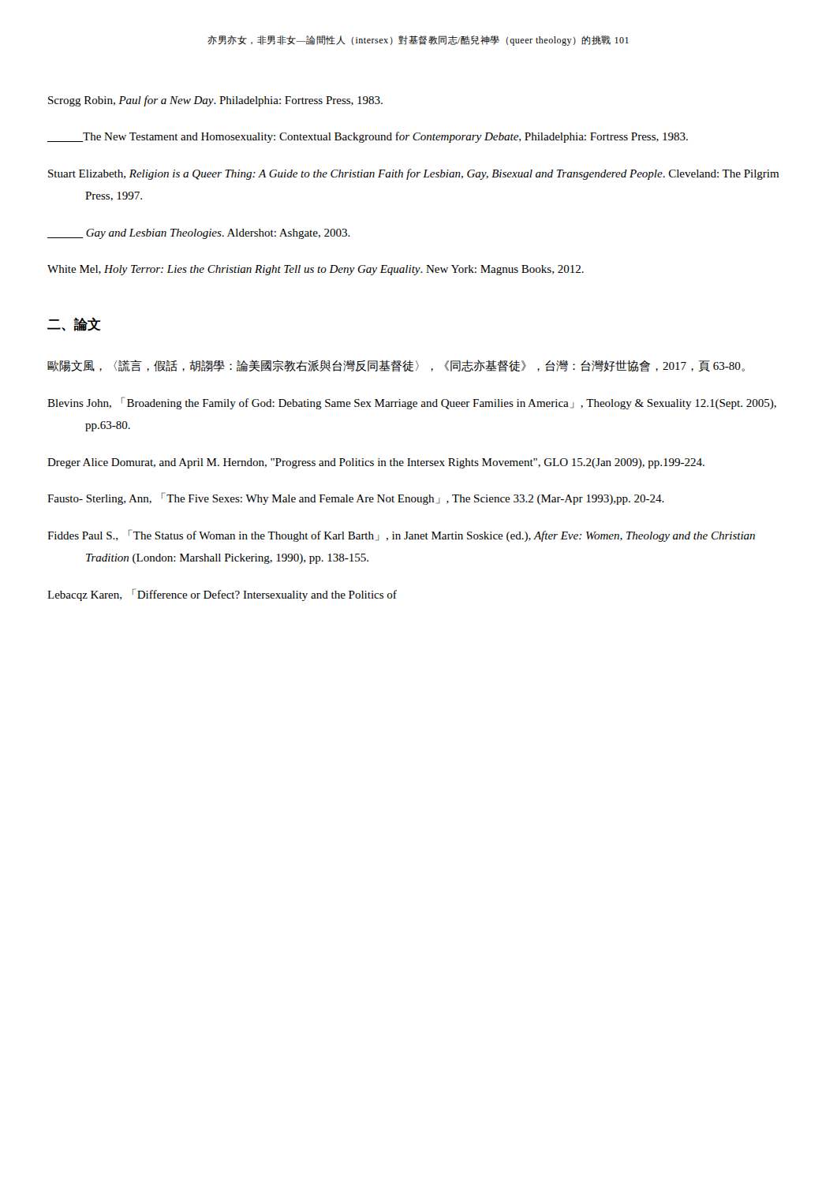亦男亦女，非男非女—論間性人（intersex）對基督教同志/酷兒神學（queer theology）的挑戰 101
Scrogg Robin, Paul for a New Day. Philadelphia: Fortress Press, 1983.
______The New Testament and Homosexuality: Contextual Background for Contemporary Debate, Philadelphia: Fortress Press, 1983.
Stuart Elizabeth, Religion is a Queer Thing: A Guide to the Christian Faith for Lesbian, Gay, Bisexual and Transgendered People. Cleveland: The Pilgrim Press, 1997.
______ Gay and Lesbian Theologies. Aldershot: Ashgate, 2003.
White Mel, Holy Terror: Lies the Christian Right Tell us to Deny Gay Equality. New York: Magnus Books, 2012.
二、論文
歐陽文風，〈謊言，假話，胡謅學：論美國宗教右派與台灣反同基督徒〉，《同志亦基督徒》，台灣：台灣好世協會，2017，頁 63-80。
Blevins John, 「Broadening the Family of God: Debating Same Sex Marriage and Queer Families in America」, Theology & Sexuality 12.1(Sept. 2005), pp.63-80.
Dreger Alice Domurat, and April M. Herndon, "Progress and Politics in the Intersex Rights Movement", GLO 15.2(Jan 2009), pp.199-224.
Fausto- Sterling, Ann, 「The Five Sexes: Why Male and Female Are Not Enough」, The Science 33.2 (Mar-Apr 1993),pp. 20-24.
Fiddes Paul S., 「The Status of Woman in the Thought of Karl Barth」, in Janet Martin Soskice (ed.), After Eve: Women, Theology and the Christian Tradition (London: Marshall Pickering, 1990), pp. 138-155.
Lebacqz Karen, 「Difference or Defect? Intersexuality and the Politics of